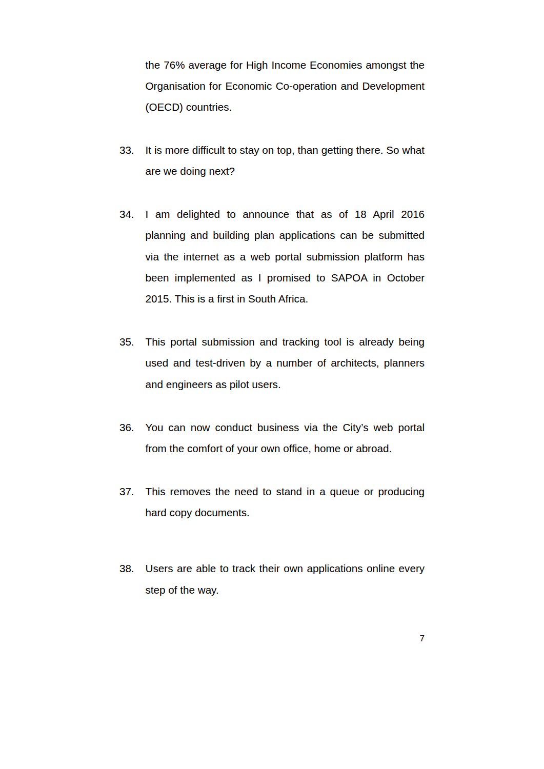the 76% average for High Income Economies amongst the Organisation for Economic Co-operation and Development (OECD) countries.
33.
It is more difficult to stay on top, than getting there. So what are we doing next?
34.
I am delighted to announce that as of 18 April 2016 planning and building plan applications can be submitted via the internet as a web portal submission platform has been implemented as I promised to SAPOA in October 2015. This is a first in South Africa.
35.
This portal submission and tracking tool is already being used and test-driven by a number of architects, planners and engineers as pilot users.
36.
You can now conduct business via the City’s web portal from the comfort of your own office, home or abroad.
37.
This removes the need to stand in a queue or producing hard copy documents.
38.
Users are able to track their own applications online every step of the way.
7